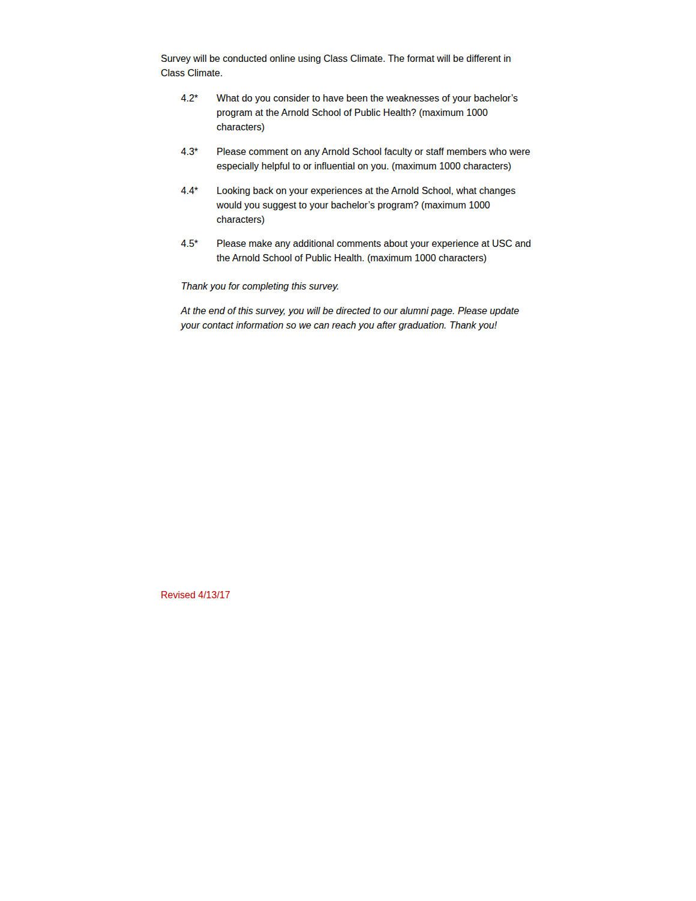Survey will be conducted online using Class Climate. The format will be different in Class Climate.
4.2*
What do you consider to have been the weaknesses of your bachelor’s program at the Arnold School of Public Health? (maximum 1000 characters)
4.3*
Please comment on any Arnold School faculty or staff members who were especially helpful to or influential on you. (maximum 1000 characters)
4.4*
Looking back on your experiences at the Arnold School, what changes would you suggest to your bachelor’s program? (maximum 1000 characters)
4.5*
Please make any additional comments about your experience at USC and the Arnold School of Public Health. (maximum 1000 characters)
Thank you for completing this survey.
At the end of this survey, you will be directed to our alumni page. Please update your contact information so we can reach you after graduation. Thank you!
Revised 4/13/17